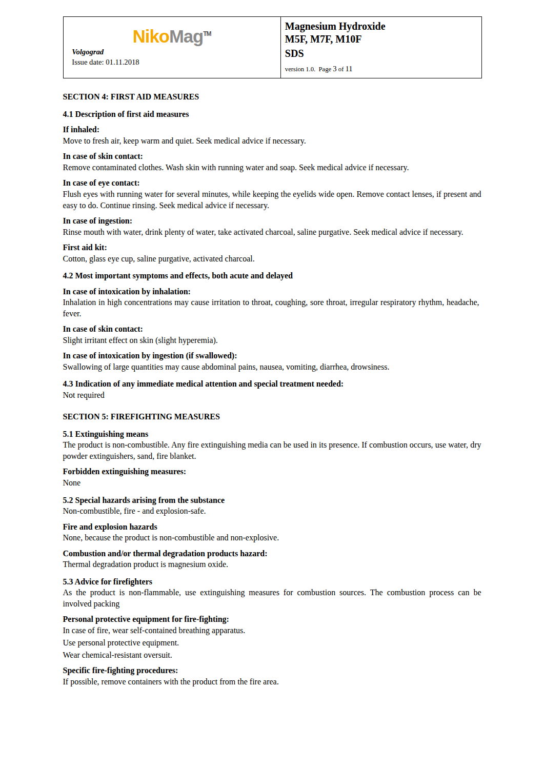Niko MagTM
Volgograd
Issue date: 01.11.2018
Magnesium Hydroxide
M5F, M7F, M10F
SDS
version 1.0. Page 3 of 11
SECTION 4: FIRST AID MEASURES
4.1 Description of first aid measures
If inhaled:
Move to fresh air, keep warm and quiet. Seek medical advice if necessary.
In case of skin contact:
Remove contaminated clothes. Wash skin with running water and soap. Seek medical advice if necessary.
In case of eye contact:
Flush eyes with running water for several minutes, while keeping the eyelids wide open. Remove contact lenses, if present and easy to do. Continue rinsing. Seek medical advice if necessary.
In case of ingestion:
Rinse mouth with water, drink plenty of water, take activated charcoal, saline purgative. Seek medical advice if necessary.
First aid kit:
Cotton, glass eye cup, saline purgative, activated charcoal.
4.2 Most important symptoms and effects, both acute and delayed
In case of intoxication by inhalation:
Inhalation in high concentrations may cause irritation to throat, coughing, sore throat, irregular respiratory rhythm, headache, fever.
In case of skin contact:
Slight irritant effect on skin (slight hyperemia).
In case of intoxication by ingestion (if swallowed):
Swallowing of large quantities may cause abdominal pains, nausea, vomiting, diarrhea, drowsiness.
4.3 Indication of any immediate medical attention and special treatment needed:
Not required
SECTION 5: FIREFIGHTING MEASURES
5.1 Extinguishing means
The product is non-combustible. Any fire extinguishing media can be used in its presence. If combustion occurs, use water, dry powder extinguishers, sand, fire blanket.
Forbidden extinguishing measures:
None
5.2 Special hazards arising from the substance
Non-combustible, fire - and explosion-safe.
Fire and explosion hazards
None, because the product is non-combustible and non-explosive.
Combustion and/or thermal degradation products hazard:
Thermal degradation product is magnesium oxide.
5.3 Advice for firefighters
As the product is non-flammable, use extinguishing measures for combustion sources. The combustion process can be involved packing
Personal protective equipment for fire-fighting:
In case of fire, wear self-contained breathing apparatus.
Use personal protective equipment.
Wear chemical-resistant oversuit.
Specific fire-fighting procedures:
If possible, remove containers with the product from the fire area.